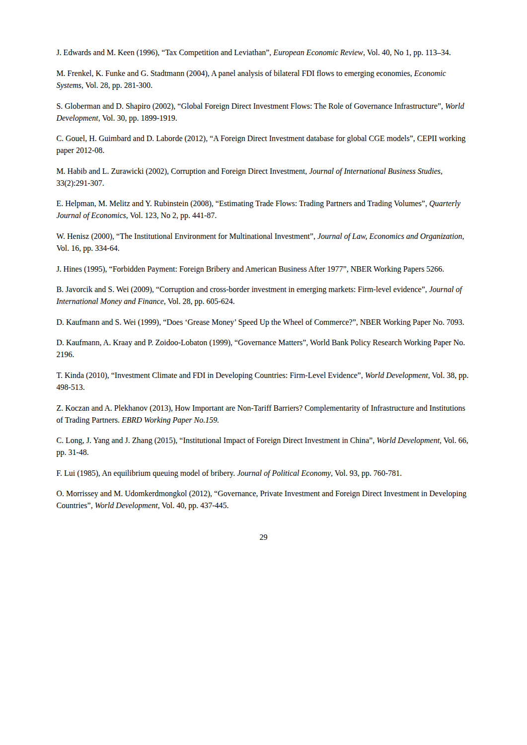J. Edwards and M. Keen (1996), “Tax Competition and Leviathan”, European Economic Review, Vol. 40, No 1, pp. 113–34.
M. Frenkel, K. Funke and G. Stadtmann (2004), A panel analysis of bilateral FDI flows to emerging economies, Economic Systems, Vol. 28, pp. 281-300.
S. Globerman and D. Shapiro (2002), “Global Foreign Direct Investment Flows: The Role of Governance Infrastructure”, World Development, Vol. 30, pp. 1899-1919.
C. Gouel, H. Guimbard and D. Laborde (2012), “A Foreign Direct Investment database for global CGE models”, CEPII working paper 2012-08.
M. Habib and L. Zurawicki (2002), Corruption and Foreign Direct Investment, Journal of International Business Studies, 33(2):291-307.
E. Helpman, M. Melitz and Y. Rubinstein (2008), “Estimating Trade Flows: Trading Partners and Trading Volumes”, Quarterly Journal of Economics, Vol. 123, No 2, pp. 441-87.
W. Henisz (2000), “The Institutional Environment for Multinational Investment”, Journal of Law, Economics and Organization, Vol. 16, pp. 334-64.
J. Hines (1995), “Forbidden Payment: Foreign Bribery and American Business After 1977”, NBER Working Papers 5266.
B. Javorcik and S. Wei (2009), “Corruption and cross-border investment in emerging markets: Firm-level evidence”, Journal of International Money and Finance, Vol. 28, pp. 605-624.
D. Kaufmann and S. Wei (1999), “Does ‘Grease Money’ Speed Up the Wheel of Commerce?”, NBER Working Paper No. 7093.
D. Kaufmann, A. Kraay and P. Zoidoo-Lobaton (1999), “Governance Matters”, World Bank Policy Research Working Paper No. 2196.
T. Kinda (2010), “Investment Climate and FDI in Developing Countries: Firm-Level Evidence”, World Development, Vol. 38, pp. 498-513.
Z. Koczan and A. Plekhanov (2013), How Important are Non-Tariff Barriers? Complementarity of Infrastructure and Institutions of Trading Partners. EBRD Working Paper No.159.
C. Long, J. Yang and J. Zhang (2015), “Institutional Impact of Foreign Direct Investment in China”, World Development, Vol. 66, pp. 31-48.
F. Lui (1985), An equilibrium queuing model of bribery. Journal of Political Economy, Vol. 93, pp. 760-781.
O. Morrissey and M. Udomkerdmongkol (2012), “Governance, Private Investment and Foreign Direct Investment in Developing Countries”, World Development, Vol. 40, pp. 437-445.
29